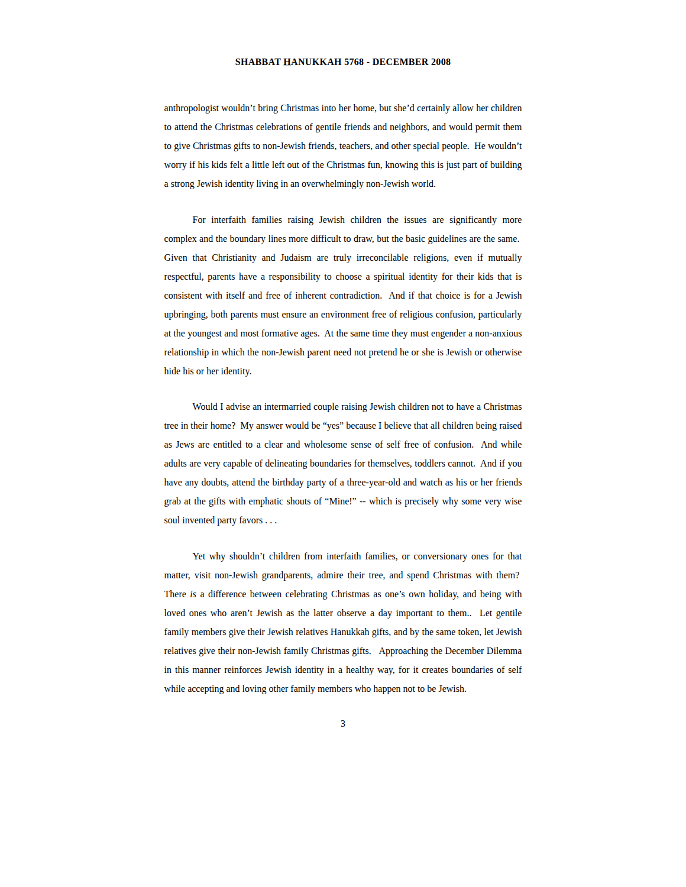SHABBAT HANUKKAH 5768 - DECEMBER 2008
anthropologist wouldn’t bring Christmas into her home, but she’d certainly allow her children to attend the Christmas celebrations of gentile friends and neighbors, and would permit them to give Christmas gifts to non-Jewish friends, teachers, and other special people. He wouldn’t worry if his kids felt a little left out of the Christmas fun, knowing this is just part of building a strong Jewish identity living in an overwhelmingly non-Jewish world.
For interfaith families raising Jewish children the issues are significantly more complex and the boundary lines more difficult to draw, but the basic guidelines are the same. Given that Christianity and Judaism are truly irreconcilable religions, even if mutually respectful, parents have a responsibility to choose a spiritual identity for their kids that is consistent with itself and free of inherent contradiction. And if that choice is for a Jewish upbringing, both parents must ensure an environment free of religious confusion, particularly at the youngest and most formative ages. At the same time they must engender a non-anxious relationship in which the non-Jewish parent need not pretend he or she is Jewish or otherwise hide his or her identity.
Would I advise an intermarried couple raising Jewish children not to have a Christmas tree in their home? My answer would be “yes” because I believe that all children being raised as Jews are entitled to a clear and wholesome sense of self free of confusion. And while adults are very capable of delineating boundaries for themselves, toddlers cannot. And if you have any doubts, attend the birthday party of a three-year-old and watch as his or her friends grab at the gifts with emphatic shouts of “Mine!” -- which is precisely why some very wise soul invented party favors . . .
Yet why shouldn’t children from interfaith families, or conversionary ones for that matter, visit non-Jewish grandparents, admire their tree, and spend Christmas with them? There is a difference between celebrating Christmas as one’s own holiday, and being with loved ones who aren’t Jewish as the latter observe a day important to them.. Let gentile family members give their Jewish relatives Hanukkah gifts, and by the same token, let Jewish relatives give their non-Jewish family Christmas gifts. Approaching the December Dilemma in this manner reinforces Jewish identity in a healthy way, for it creates boundaries of self while accepting and loving other family members who happen not to be Jewish.
3